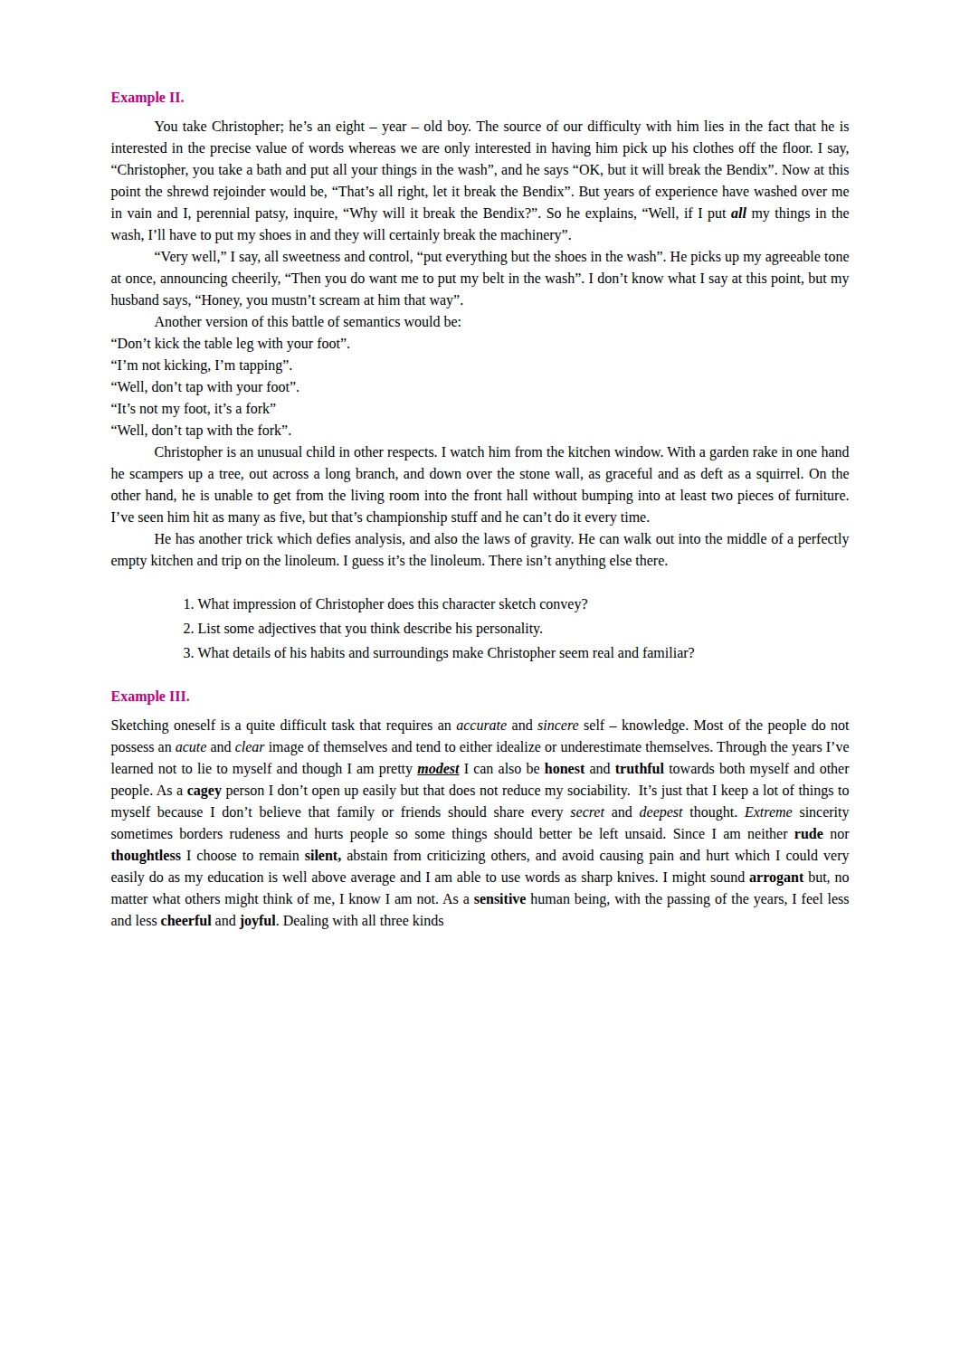Example II.
You take Christopher; he’s an eight – year – old boy. The source of our difficulty with him lies in the fact that he is interested in the precise value of words whereas we are only interested in having him pick up his clothes off the floor. I say, “Christopher, you take a bath and put all your things in the wash”, and he says “OK, but it will break the Bendix”. Now at this point the shrewd rejoinder would be, “That’s all right, let it break the Bendix”. But years of experience have washed over me in vain and I, perennial patsy, inquire, “Why will it break the Bendix?”. So he explains, “Well, if I put all my things in the wash, I’ll have to put my shoes in and they will certainly break the machinery”.
“Very well,” I say, all sweetness and control, “put everything but the shoes in the wash”. He picks up my agreeable tone at once, announcing cheerily, “Then you do want me to put my belt in the wash”. I don’t know what I say at this point, but my husband says, “Honey, you mustn’t scream at him that way”.
Another version of this battle of semantics would be:
“Don’t kick the table leg with your foot”.
“I’m not kicking, I’m tapping”.
“Well, don’t tap with your foot”.
“It’s not my foot, it’s a fork”
“Well, don’t tap with the fork”.
Christopher is an unusual child in other respects. I watch him from the kitchen window. With a garden rake in one hand he scampers up a tree, out across a long branch, and down over the stone wall, as graceful and as deft as a squirrel. On the other hand, he is unable to get from the living room into the front hall without bumping into at least two pieces of furniture. I’ve seen him hit as many as five, but that’s championship stuff and he can’t do it every time.
He has another trick which defies analysis, and also the laws of gravity. He can walk out into the middle of a perfectly empty kitchen and trip on the linoleum. I guess it’s the linoleum. There isn’t anything else there.
What impression of Christopher does this character sketch convey?
List some adjectives that you think describe his personality.
What details of his habits and surroundings make Christopher seem real and familiar?
Example III.
Sketching oneself is a quite difficult task that requires an accurate and sincere self – knowledge. Most of the people do not possess an acute and clear image of themselves and tend to either idealize or underestimate themselves. Through the years I’ve learned not to lie to myself and though I am pretty modest I can also be honest and truthful towards both myself and other people. As a cagey person I don’t open up easily but that does not reduce my sociability. It’s just that I keep a lot of things to myself because I don’t believe that family or friends should share every secret and deepest thought. Extreme sincerity sometimes borders rudeness and hurts people so some things should better be left unsaid. Since I am neither rude nor thoughtless I choose to remain silent, abstain from criticizing others, and avoid causing pain and hurt which I could very easily do as my education is well above average and I am able to use words as sharp knives. I might sound arrogant but, no matter what others might think of me, I know I am not. As a sensitive human being, with the passing of the years, I feel less and less cheerful and joyful. Dealing with all three kinds